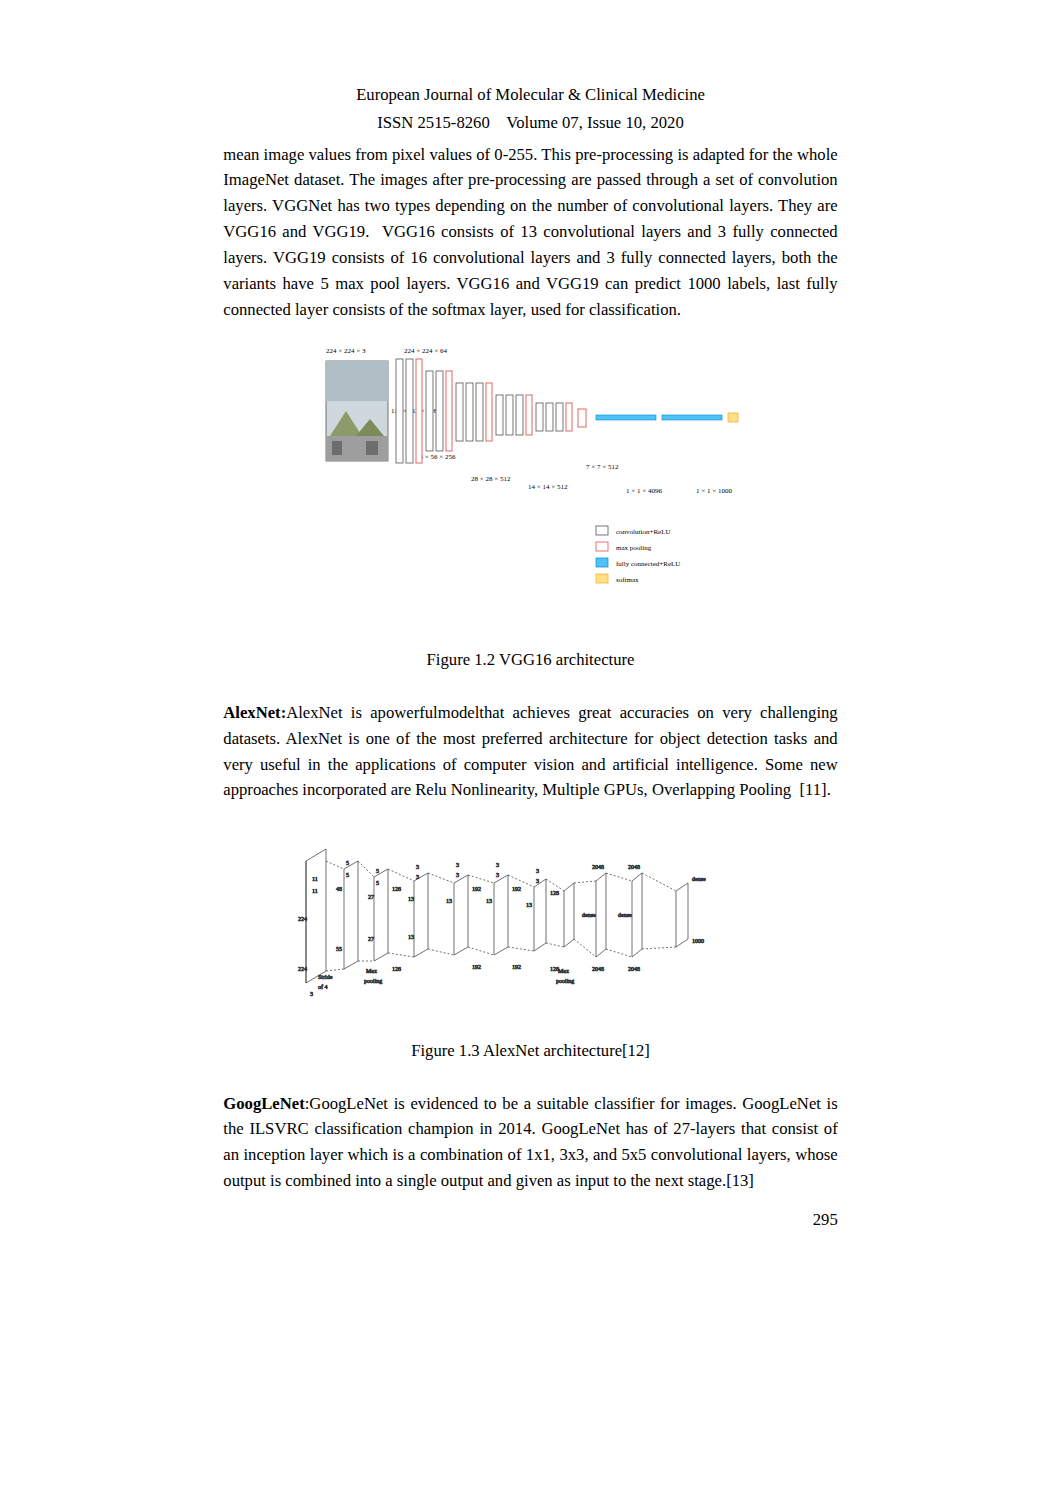European Journal of Molecular & Clinical Medicine
ISSN 2515-8260 Volume 07, Issue 10, 2020
mean image values from pixel values of 0-255. This pre-processing is adapted for the whole ImageNet dataset. The images after pre-processing are passed through a set of convolution layers. VGGNet has two types depending on the number of convolutional layers. They are VGG16 and VGG19. VGG16 consists of 13 convolutional layers and 3 fully connected layers. VGG19 consists of 16 convolutional layers and 3 fully connected layers, both the variants have 5 max pool layers. VGG16 and VGG19 can predict 1000 labels, last fully connected layer consists of the softmax layer, used for classification.
224 × 224 × 3 224 × 224 × 64 112 × 112 × 128 56 × 56 × 256 28 × 28 × 512 14 × 14 × 512 7 × 7 × 512 1 × 1 × 4096 1 × 1 × 1000 convolution+ReLU max pooling fully connected+ReLU softmax
Figure 1.2 VGG16 architecture
AlexNet: AlexNet is apowerfulmodelthat achieves great accuracies on very challenging datasets. AlexNet is one of the most preferred architecture for object detection tasks and very useful in the applications of computer vision and artificial intelligence. Some new approaches incorporated are Relu Nonlinearity, Multiple GPUs, Overlapping Pooling [11].
224 224 3 11 11 Stride of 4 5 5 48 55 Max pooling 5 5 27 128 128 27 3 3 13 13 3 3 13 192 192 3 3 13 192 192 3 3 13 128 128 Max pooling 2048 2048 dense 2048 2048 dense dense 1000
Figure 1.3 AlexNet architecture[12]
GoogLeNet:GoogLeNet is evidenced to be a suitable classifier for images. GoogLeNet is the ILSVRC classification champion in 2014. GoogLeNet has of 27-layers that consist of an inception layer which is a combination of 1x1, 3x3, and 5x5 convolutional layers, whose output is combined into a single output and given as input to the next stage.[13]
295